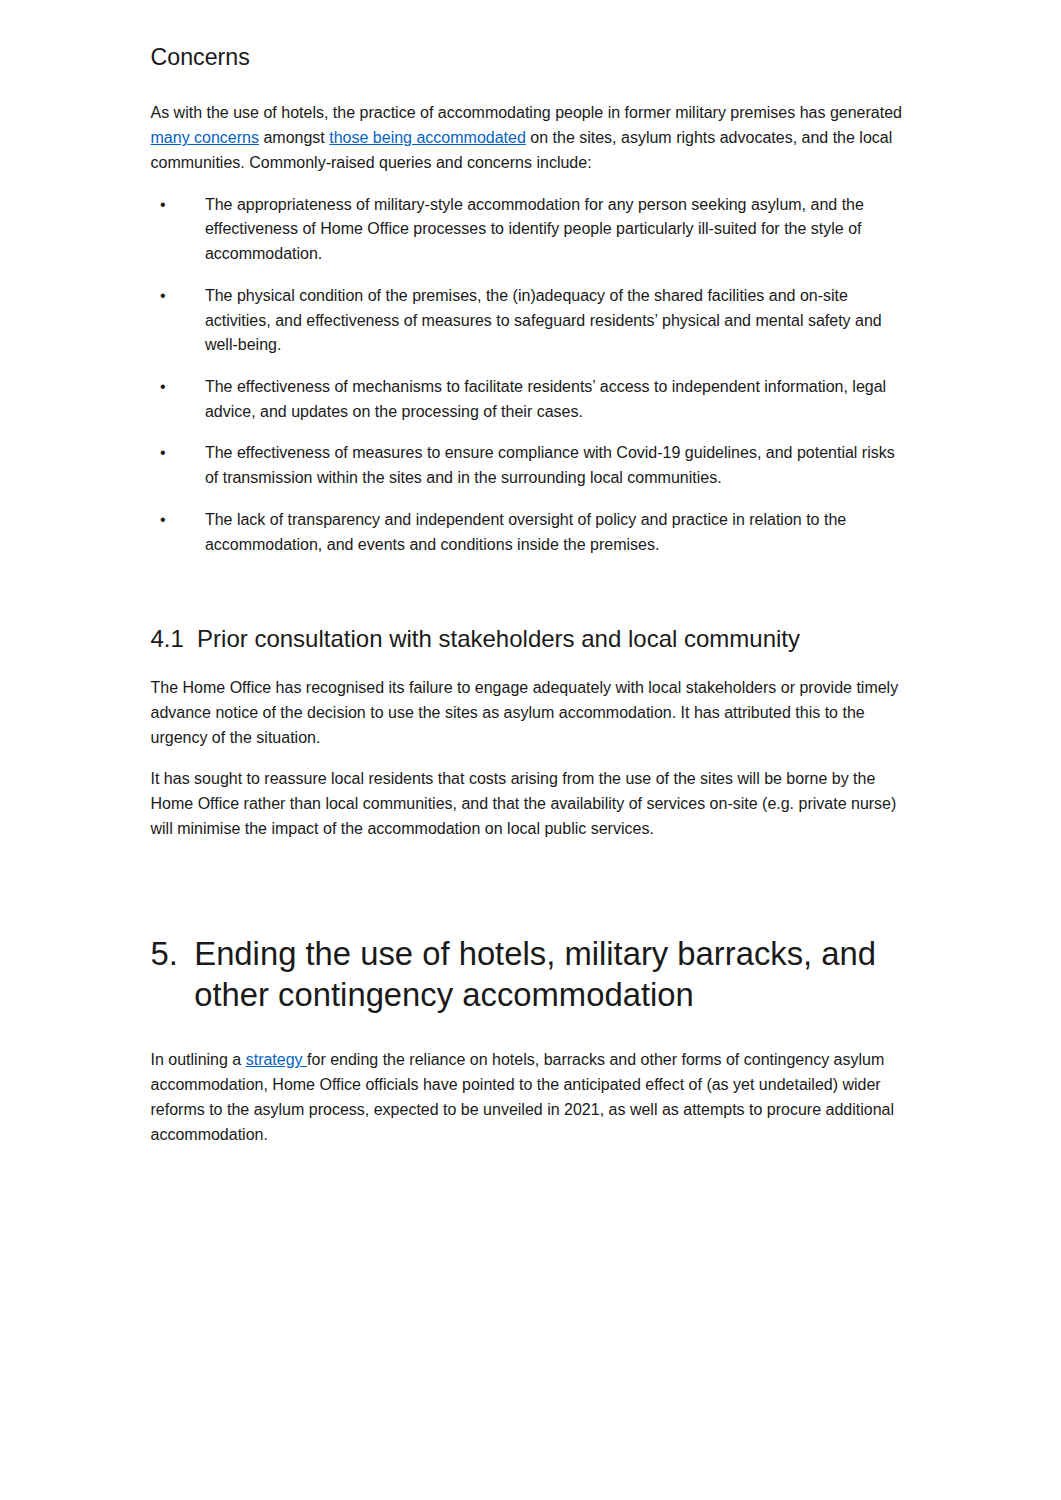Concerns
As with the use of hotels, the practice of accommodating people in former military premises has generated many concerns amongst those being accommodated on the sites, asylum rights advocates, and the local communities. Commonly-raised queries and concerns include:
The appropriateness of military-style accommodation for any person seeking asylum, and the effectiveness of Home Office processes to identify people particularly ill-suited for the style of accommodation.
The physical condition of the premises, the (in)adequacy of the shared facilities and on-site activities, and effectiveness of measures to safeguard residents’ physical and mental safety and well-being.
The effectiveness of mechanisms to facilitate residents’ access to independent information, legal advice, and updates on the processing of their cases.
The effectiveness of measures to ensure compliance with Covid-19 guidelines, and potential risks of transmission within the sites and in the surrounding local communities.
The lack of transparency and independent oversight of policy and practice in relation to the accommodation, and events and conditions inside the premises.
4.1 Prior consultation with stakeholders and local community
The Home Office has recognised its failure to engage adequately with local stakeholders or provide timely advance notice of the decision to use the sites as asylum accommodation. It has attributed this to the urgency of the situation.
It has sought to reassure local residents that costs arising from the use of the sites will be borne by the Home Office rather than local communities, and that the availability of services on-site (e.g. private nurse) will minimise the impact of the accommodation on local public services.
5. Ending the use of hotels, military barracks, and other contingency accommodation
In outlining a strategy for ending the reliance on hotels, barracks and other forms of contingency asylum accommodation, Home Office officials have pointed to the anticipated effect of (as yet undetailed) wider reforms to the asylum process, expected to be unveiled in 2021, as well as attempts to procure additional accommodation.